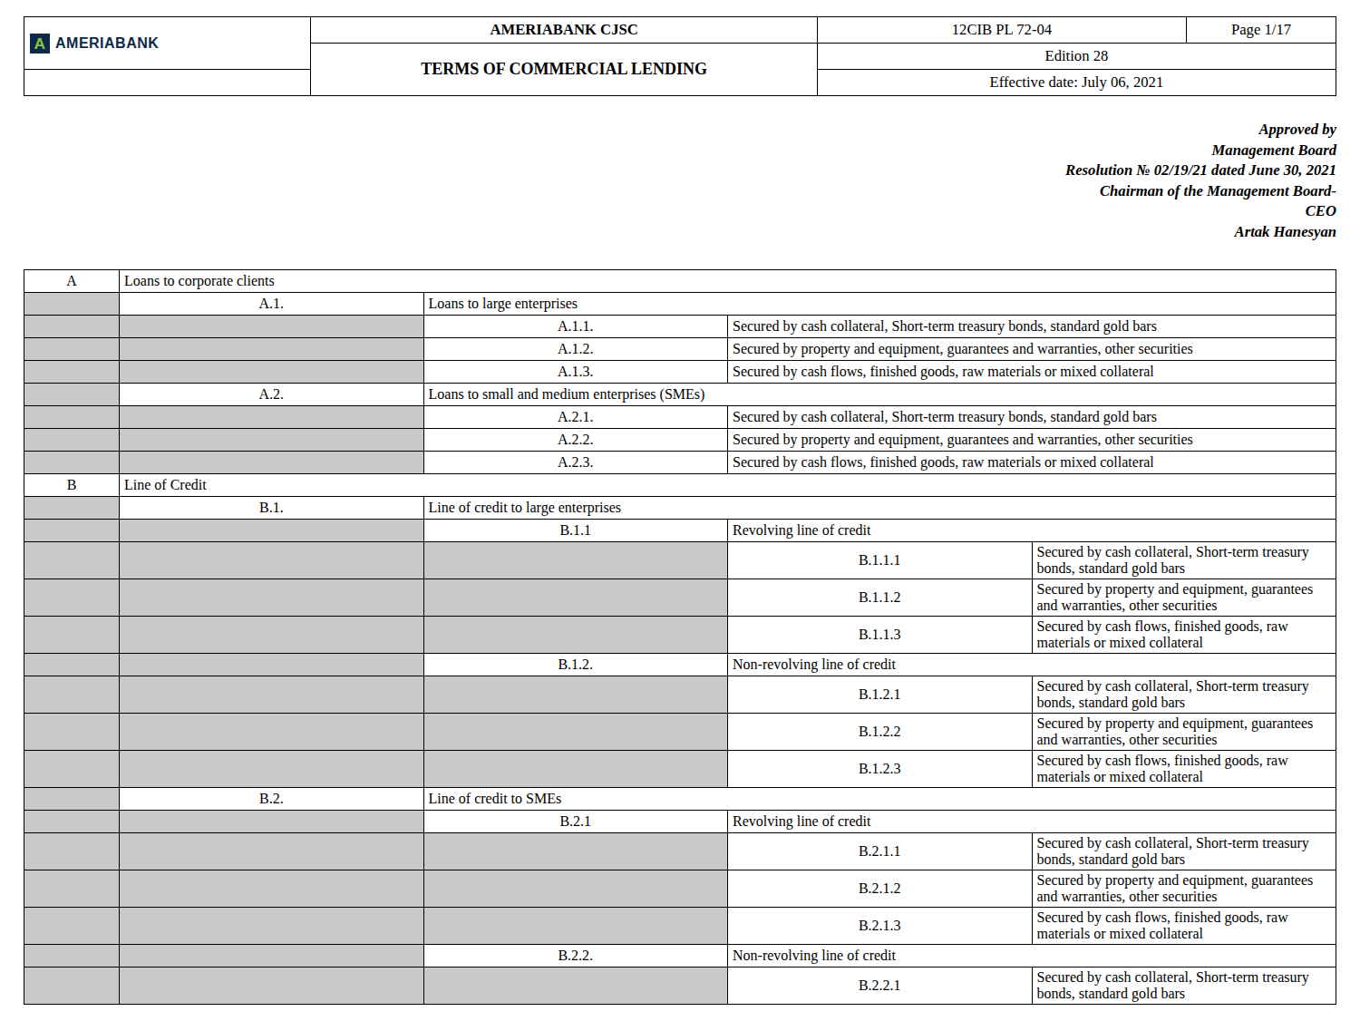| A AMERIA BANK | AMERIABANK CJSC | 12CIB PL 72-04 | Page 1/17 |
| TERMS OF COMMERCIAL LENDING | Edition 28 |
| | Effective date: July 06, 2021 |
Approved by Management Board Resolution № 02/19/21 dated June 30, 2021 Chairman of the Management Board- CEO Artak Hanesyan
| A | Loans to corporate clients |
| | A.1. | Loans to large enterprises |
| | | A.1.1. | Secured by cash collateral, Short-term treasury bonds, standard gold bars |
| | | A.1.2. | Secured by property and equipment, guarantees and warranties, other securities |
| | | A.1.3. | Secured by cash flows, finished goods, raw materials or mixed collateral |
| | A.2. | Loans to small and medium enterprises (SMEs) |
| | | A.2.1. | Secured by cash collateral, Short-term treasury bonds, standard gold bars |
| | | A.2.2. | Secured by property and equipment, guarantees and warranties, other securities |
| | | A.2.3. | Secured by cash flows, finished goods, raw materials or mixed collateral |
| B | Line of Credit |
| | B.1. | Line of credit to large enterprises |
| | | B.1.1 | Revolving line of credit |
| | | | B.1.1.1 | Secured by cash collateral, Short-term treasury bonds, standard gold bars |
| | | | B.1.1.2 | Secured by property and equipment, guarantees and warranties, other securities |
| | | | B.1.1.3 | Secured by cash flows, finished goods, raw materials or mixed collateral |
| | | B.1.2. | Non-revolving line of credit |
| | | | B.1.2.1 | Secured by cash collateral, Short-term treasury bonds, standard gold bars |
| | | | B.1.2.2 | Secured by property and equipment, guarantees and warranties, other securities |
| | | | B.1.2.3 | Secured by cash flows, finished goods, raw materials or mixed collateral |
| | B.2. | Line of credit to SMEs |
| | | B.2.1 | Revolving line of credit |
| | | | B.2.1.1 | Secured by cash collateral, Short-term treasury bonds, standard gold bars |
| | | | B.2.1.2 | Secured by property and equipment, guarantees and warranties, other securities |
| | | | B.2.1.3 | Secured by cash flows, finished goods, raw materials or mixed collateral |
| | | B.2.2. | Non-revolving line of credit |
| | | | B.2.2.1 | Secured by cash collateral, Short-term treasury bonds, standard gold bars |